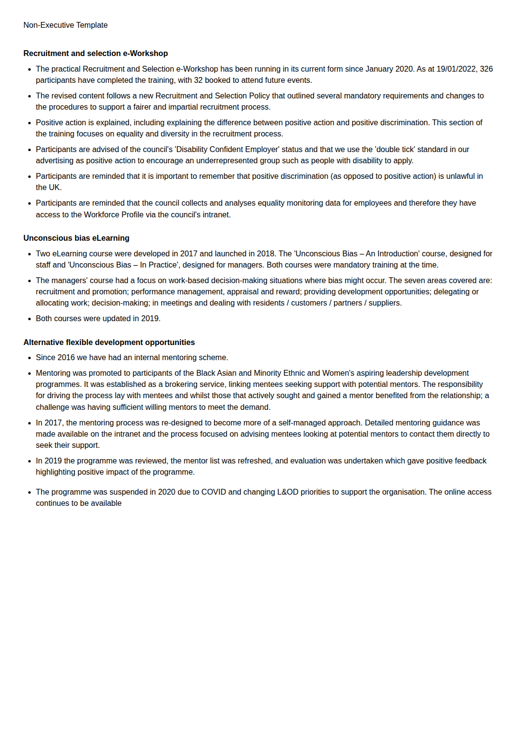Non-Executive Template
Recruitment and selection e-Workshop
The practical Recruitment and Selection e-Workshop has been running in its current form since January 2020. As at 19/01/2022, 326 participants have completed the training, with 32 booked to attend future events.
The revised content follows a new Recruitment and Selection Policy that outlined several mandatory requirements and changes to the procedures to support a fairer and impartial recruitment process.
Positive action is explained, including explaining the difference between positive action and positive discrimination. This section of the training focuses on equality and diversity in the recruitment process.
Participants are advised of the council's 'Disability Confident Employer' status and that we use the 'double tick' standard in our advertising as positive action to encourage an underrepresented group such as people with disability to apply.
Participants are reminded that it is important to remember that positive discrimination (as opposed to positive action) is unlawful in the UK.
Participants are reminded that the council collects and analyses equality monitoring data for employees and therefore they have access to the Workforce Profile via the council's intranet.
Unconscious bias eLearning
Two eLearning course were developed in 2017 and launched in 2018. The 'Unconscious Bias – An Introduction' course, designed for staff and 'Unconscious Bias – In Practice', designed for managers. Both courses were mandatory training at the time.
The managers' course had a focus on work-based decision-making situations where bias might occur. The seven areas covered are: recruitment and promotion; performance management, appraisal and reward; providing development opportunities; delegating or allocating work; decision-making; in meetings and dealing with residents / customers / partners / suppliers.
Both courses were updated in 2019.
Alternative flexible development opportunities
Since 2016 we have had an internal mentoring scheme.
Mentoring was promoted to participants of the Black Asian and Minority Ethnic and Women's aspiring leadership development programmes. It was established as a brokering service, linking mentees seeking support with potential mentors. The responsibility for driving the process lay with mentees and whilst those that actively sought and gained a mentor benefited from the relationship; a challenge was having sufficient willing mentors to meet the demand.
In 2017, the mentoring process was re-designed to become more of a self-managed approach. Detailed mentoring guidance was made available on the intranet and the process focused on advising mentees looking at potential mentors to contact them directly to seek their support.
In 2019 the programme was reviewed, the mentor list was refreshed, and evaluation was undertaken which gave positive feedback highlighting positive impact of the programme.
The programme was suspended in 2020 due to COVID and changing L&OD priorities to support the organisation. The online access continues to be available